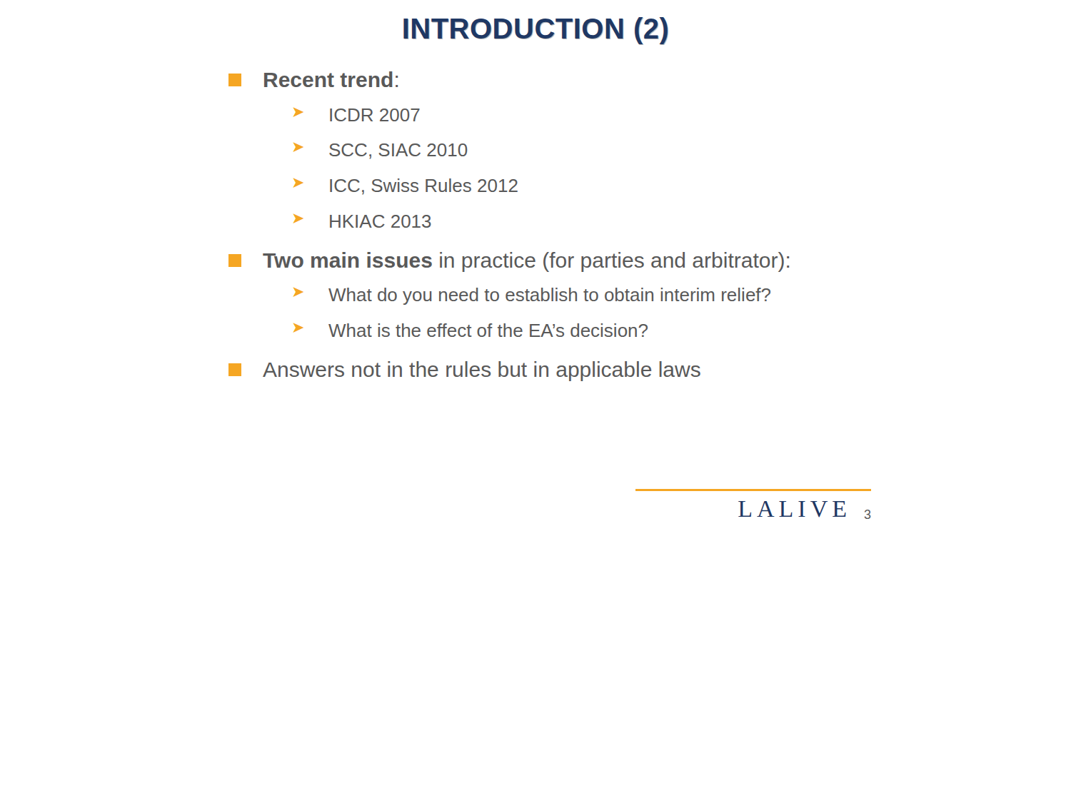INTRODUCTION (2)
Recent trend:
ICDR 2007
SCC, SIAC 2010
ICC, Swiss Rules 2012
HKIAC 2013
Two main issues in practice (for parties and arbitrator):
What do you need to establish to obtain interim relief?
What is the effect of the EA’s decision?
Answers not in the rules but in applicable laws
LALIVE 3